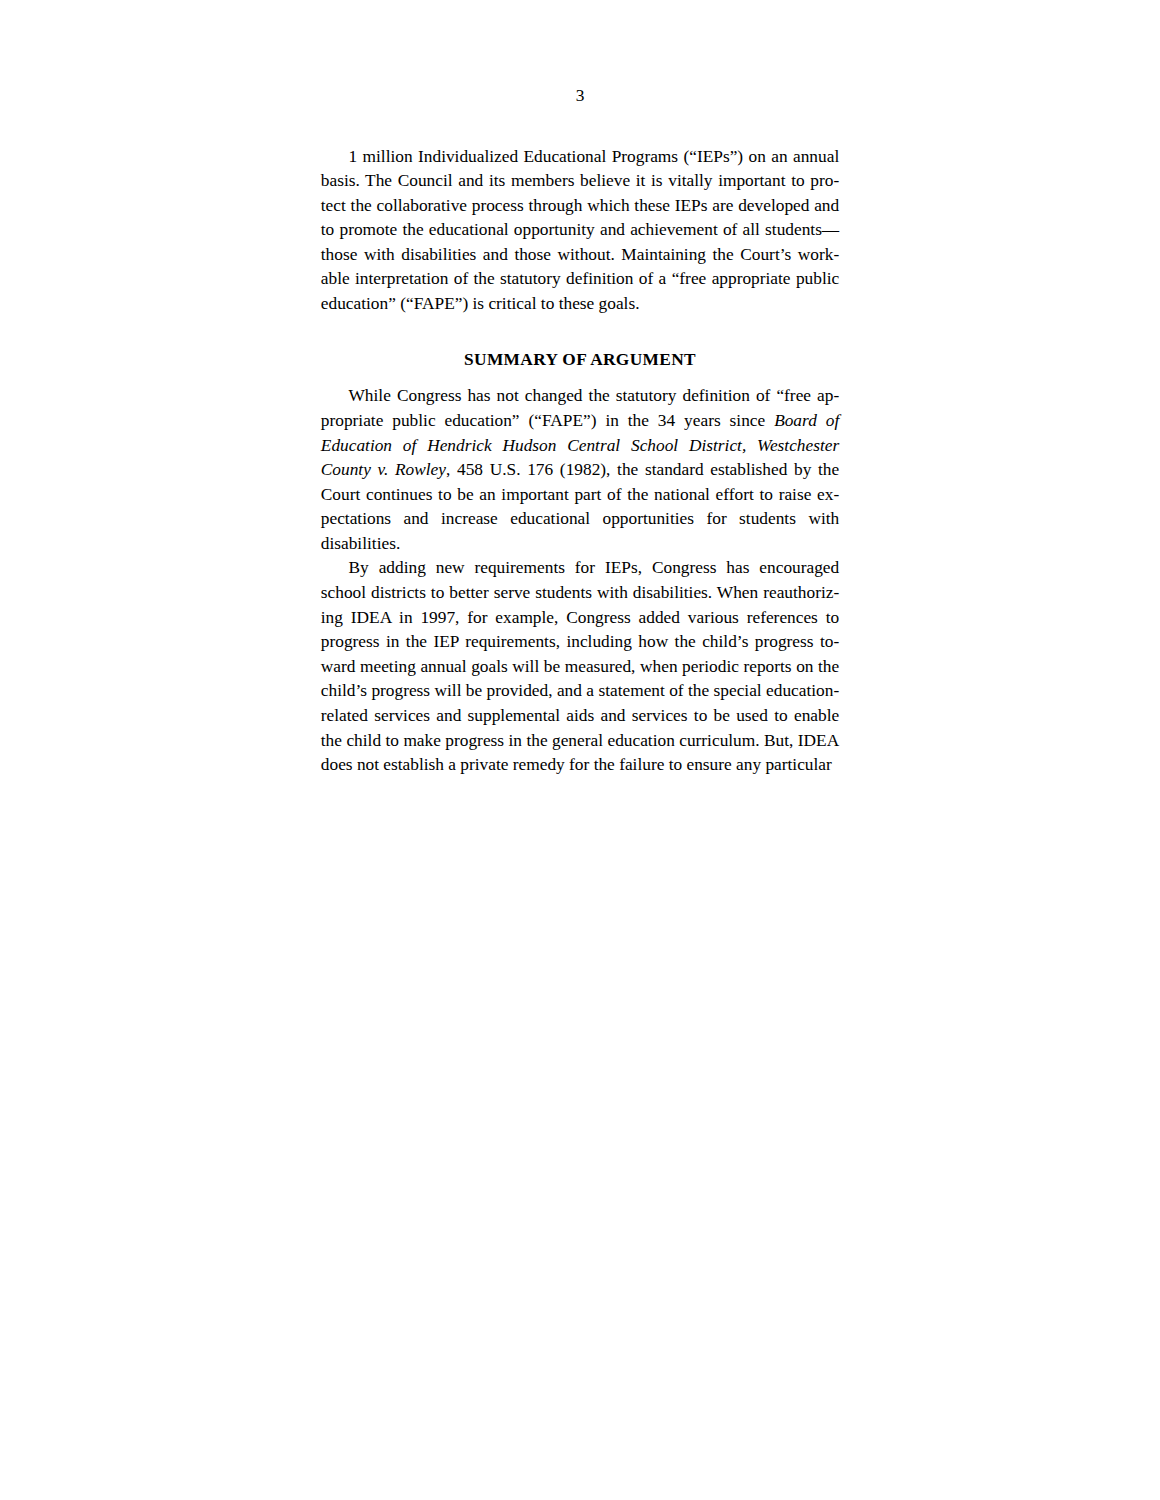3
1 million Individualized Educational Programs (“IEPs”) on an annual basis. The Council and its members believe it is vitally important to protect the collaborative process through which these IEPs are developed and to promote the educational opportunity and achievement of all students—those with disabilities and those without. Maintaining the Court’s workable interpretation of the statutory definition of a “free appropriate public education” (“FAPE”) is critical to these goals.
SUMMARY OF ARGUMENT
While Congress has not changed the statutory definition of “free appropriate public education” (“FAPE”) in the 34 years since Board of Education of Hendrick Hudson Central School District, Westchester County v. Rowley, 458 U.S. 176 (1982), the standard established by the Court continues to be an important part of the national effort to raise expectations and increase educational opportunities for students with disabilities.
By adding new requirements for IEPs, Congress has encouraged school districts to better serve students with disabilities. When reauthorizing IDEA in 1997, for example, Congress added various references to progress in the IEP requirements, including how the child’s progress toward meeting annual goals will be measured, when periodic reports on the child’s progress will be provided, and a statement of the special education-related services and supplemental aids and services to be used to enable the child to make progress in the general education curriculum. But, IDEA does not establish a private remedy for the failure to ensure any particular